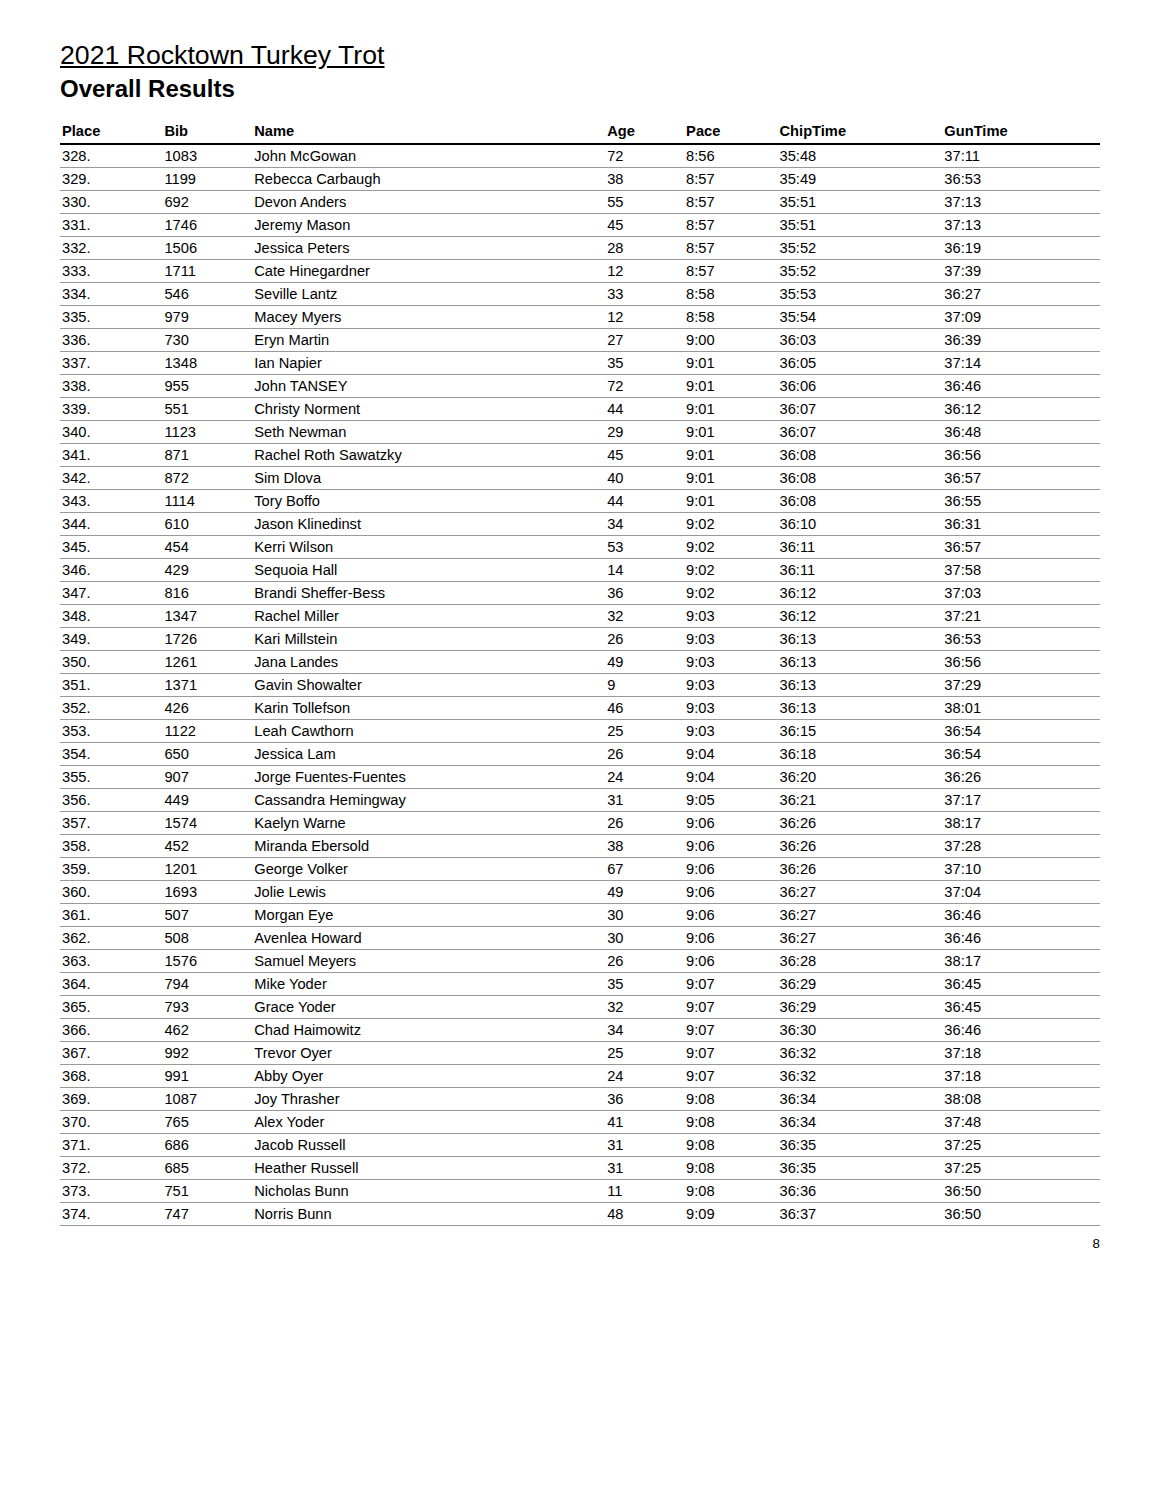2021 Rocktown Turkey Trot
Overall Results
| Place | Bib | Name | Age | Pace | ChipTime | GunTime |
| --- | --- | --- | --- | --- | --- | --- |
| 328. | 1083 | John McGowan | 72 | 8:56 | 35:48 | 37:11 |
| 329. | 1199 | Rebecca Carbaugh | 38 | 8:57 | 35:49 | 36:53 |
| 330. | 692 | Devon Anders | 55 | 8:57 | 35:51 | 37:13 |
| 331. | 1746 | Jeremy Mason | 45 | 8:57 | 35:51 | 37:13 |
| 332. | 1506 | Jessica Peters | 28 | 8:57 | 35:52 | 36:19 |
| 333. | 1711 | Cate Hinegardner | 12 | 8:57 | 35:52 | 37:39 |
| 334. | 546 | Seville Lantz | 33 | 8:58 | 35:53 | 36:27 |
| 335. | 979 | Macey Myers | 12 | 8:58 | 35:54 | 37:09 |
| 336. | 730 | Eryn Martin | 27 | 9:00 | 36:03 | 36:39 |
| 337. | 1348 | Ian Napier | 35 | 9:01 | 36:05 | 37:14 |
| 338. | 955 | John TANSEY | 72 | 9:01 | 36:06 | 36:46 |
| 339. | 551 | Christy Norment | 44 | 9:01 | 36:07 | 36:12 |
| 340. | 1123 | Seth Newman | 29 | 9:01 | 36:07 | 36:48 |
| 341. | 871 | Rachel Roth Sawatzky | 45 | 9:01 | 36:08 | 36:56 |
| 342. | 872 | Sim Dlova | 40 | 9:01 | 36:08 | 36:57 |
| 343. | 1114 | Tory Boffo | 44 | 9:01 | 36:08 | 36:55 |
| 344. | 610 | Jason Klinedinst | 34 | 9:02 | 36:10 | 36:31 |
| 345. | 454 | Kerri Wilson | 53 | 9:02 | 36:11 | 36:57 |
| 346. | 429 | Sequoia Hall | 14 | 9:02 | 36:11 | 37:58 |
| 347. | 816 | Brandi Sheffer-Bess | 36 | 9:02 | 36:12 | 37:03 |
| 348. | 1347 | Rachel Miller | 32 | 9:03 | 36:12 | 37:21 |
| 349. | 1726 | Kari Millstein | 26 | 9:03 | 36:13 | 36:53 |
| 350. | 1261 | Jana Landes | 49 | 9:03 | 36:13 | 36:56 |
| 351. | 1371 | Gavin Showalter | 9 | 9:03 | 36:13 | 37:29 |
| 352. | 426 | Karin Tollefson | 46 | 9:03 | 36:13 | 38:01 |
| 353. | 1122 | Leah Cawthorn | 25 | 9:03 | 36:15 | 36:54 |
| 354. | 650 | Jessica Lam | 26 | 9:04 | 36:18 | 36:54 |
| 355. | 907 | Jorge Fuentes-Fuentes | 24 | 9:04 | 36:20 | 36:26 |
| 356. | 449 | Cassandra Hemingway | 31 | 9:05 | 36:21 | 37:17 |
| 357. | 1574 | Kaelyn Warne | 26 | 9:06 | 36:26 | 38:17 |
| 358. | 452 | Miranda Ebersold | 38 | 9:06 | 36:26 | 37:28 |
| 359. | 1201 | George Volker | 67 | 9:06 | 36:26 | 37:10 |
| 360. | 1693 | Jolie Lewis | 49 | 9:06 | 36:27 | 37:04 |
| 361. | 507 | Morgan Eye | 30 | 9:06 | 36:27 | 36:46 |
| 362. | 508 | Avenlea Howard | 30 | 9:06 | 36:27 | 36:46 |
| 363. | 1576 | Samuel Meyers | 26 | 9:06 | 36:28 | 38:17 |
| 364. | 794 | Mike Yoder | 35 | 9:07 | 36:29 | 36:45 |
| 365. | 793 | Grace Yoder | 32 | 9:07 | 36:29 | 36:45 |
| 366. | 462 | Chad Haimowitz | 34 | 9:07 | 36:30 | 36:46 |
| 367. | 992 | Trevor Oyer | 25 | 9:07 | 36:32 | 37:18 |
| 368. | 991 | Abby Oyer | 24 | 9:07 | 36:32 | 37:18 |
| 369. | 1087 | Joy Thrasher | 36 | 9:08 | 36:34 | 38:08 |
| 370. | 765 | Alex Yoder | 41 | 9:08 | 36:34 | 37:48 |
| 371. | 686 | Jacob Russell | 31 | 9:08 | 36:35 | 37:25 |
| 372. | 685 | Heather Russell | 31 | 9:08 | 36:35 | 37:25 |
| 373. | 751 | Nicholas Bunn | 11 | 9:08 | 36:36 | 36:50 |
| 374. | 747 | Norris Bunn | 48 | 9:09 | 36:37 | 36:50 |
8